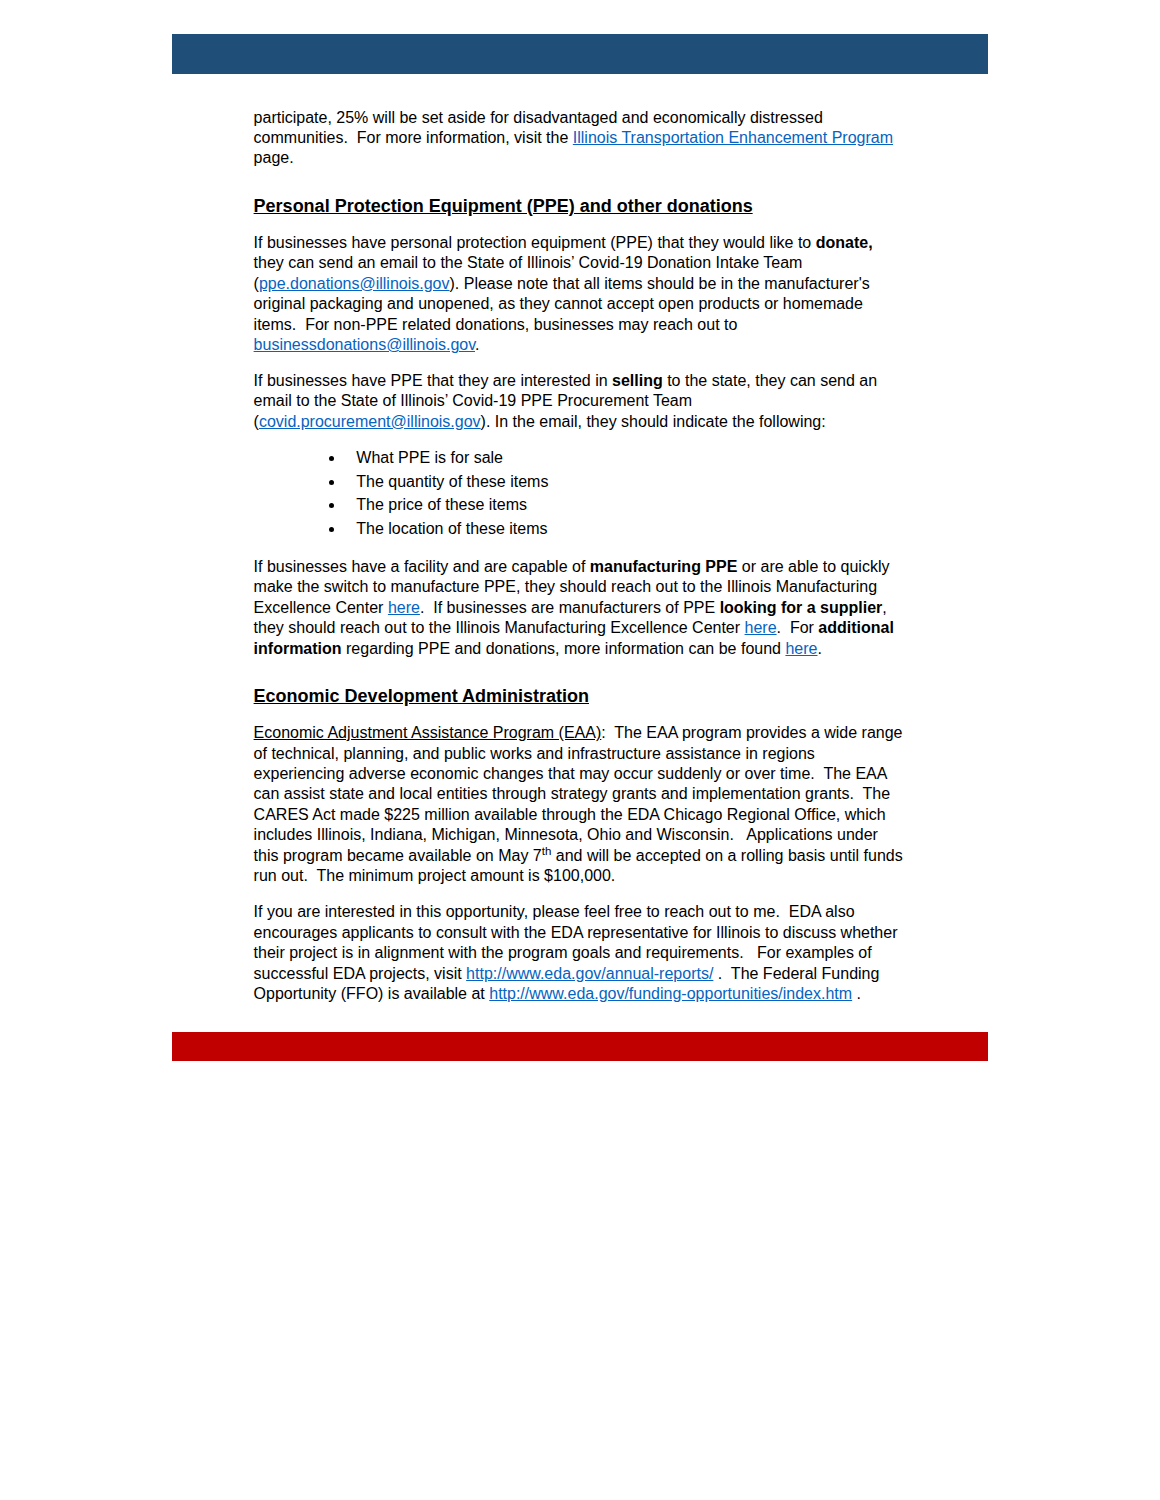participate, 25% will be set aside for disadvantaged and economically distressed communities. For more information, visit the Illinois Transportation Enhancement Program page.
Personal Protection Equipment (PPE) and other donations
If businesses have personal protection equipment (PPE) that they would like to donate, they can send an email to the State of Illinois’ Covid-19 Donation Intake Team (ppe.donations@illinois.gov). Please note that all items should be in the manufacturer's original packaging and unopened, as they cannot accept open products or homemade items. For non-PPE related donations, businesses may reach out to businessdonations@illinois.gov.
If businesses have PPE that they are interested in selling to the state, they can send an email to the State of Illinois’ Covid-19 PPE Procurement Team (covid.procurement@illinois.gov). In the email, they should indicate the following:
What PPE is for sale
The quantity of these items
The price of these items
The location of these items
If businesses have a facility and are capable of manufacturing PPE or are able to quickly make the switch to manufacture PPE, they should reach out to the Illinois Manufacturing Excellence Center here. If businesses are manufacturers of PPE looking for a supplier, they should reach out to the Illinois Manufacturing Excellence Center here. For additional information regarding PPE and donations, more information can be found here.
Economic Development Administration
Economic Adjustment Assistance Program (EAA): The EAA program provides a wide range of technical, planning, and public works and infrastructure assistance in regions experiencing adverse economic changes that may occur suddenly or over time. The EAA can assist state and local entities through strategy grants and implementation grants. The CARES Act made $225 million available through the EDA Chicago Regional Office, which includes Illinois, Indiana, Michigan, Minnesota, Ohio and Wisconsin. Applications under this program became available on May 7th and will be accepted on a rolling basis until funds run out. The minimum project amount is $100,000.
If you are interested in this opportunity, please feel free to reach out to me. EDA also encourages applicants to consult with the EDA representative for Illinois to discuss whether their project is in alignment with the program goals and requirements. For examples of successful EDA projects, visit http://www.eda.gov/annual-reports/ . The Federal Funding Opportunity (FFO) is available at http://www.eda.gov/funding-opportunities/index.htm .